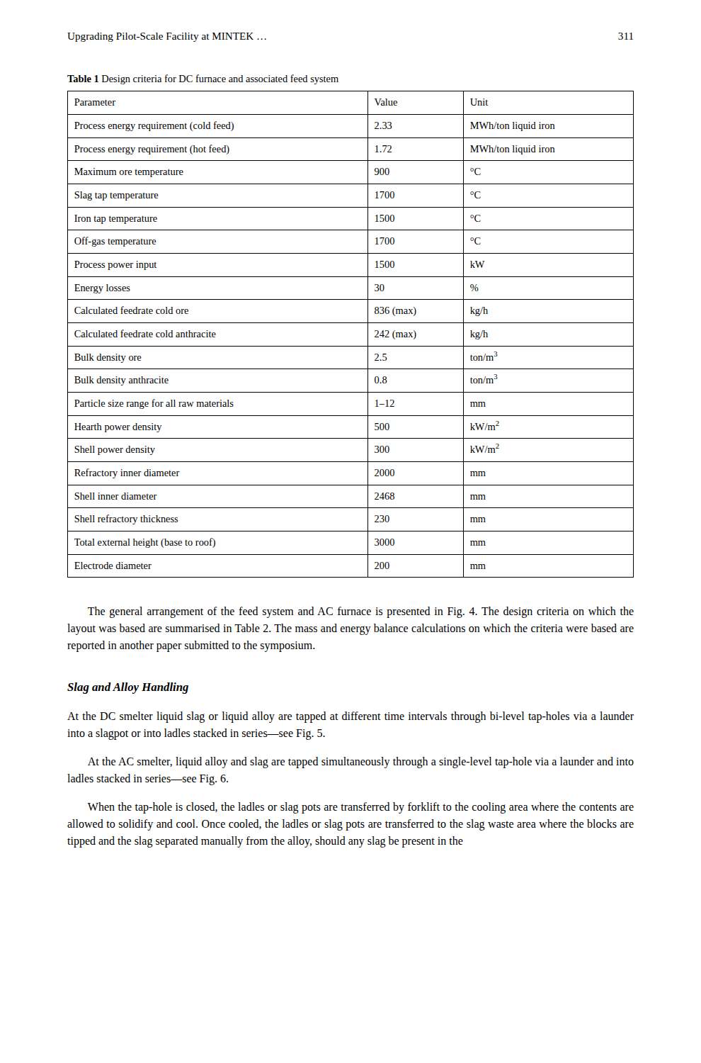Upgrading Pilot-Scale Facility at MINTEK … 311
Table 1 Design criteria for DC furnace and associated feed system
| Parameter | Value | Unit |
| --- | --- | --- |
| Process energy requirement (cold feed) | 2.33 | MWh/ton liquid iron |
| Process energy requirement (hot feed) | 1.72 | MWh/ton liquid iron |
| Maximum ore temperature | 900 | °C |
| Slag tap temperature | 1700 | °C |
| Iron tap temperature | 1500 | °C |
| Off-gas temperature | 1700 | °C |
| Process power input | 1500 | kW |
| Energy losses | 30 | % |
| Calculated feedrate cold ore | 836 (max) | kg/h |
| Calculated feedrate cold anthracite | 242 (max) | kg/h |
| Bulk density ore | 2.5 | ton/m 3 |
| Bulk density anthracite | 0.8 | ton/m 3 |
| Particle size range for all raw materials | 1–12 | mm |
| Hearth power density | 500 | kW/m 2 |
| Shell power density | 300 | kW/m 2 |
| Refractory inner diameter | 2000 | mm |
| Shell inner diameter | 2468 | mm |
| Shell refractory thickness | 230 | mm |
| Total external height (base to roof) | 3000 | mm |
| Electrode diameter | 200 | mm |
The general arrangement of the feed system and AC furnace is presented in Fig. 4. The design criteria on which the layout was based are summarised in Table 2. The mass and energy balance calculations on which the criteria were based are reported in another paper submitted to the symposium.
Slag and Alloy Handling
At the DC smelter liquid slag or liquid alloy are tapped at different time intervals through bi-level tap-holes via a launder into a slagpot or into ladles stacked in series—see Fig. 5.
At the AC smelter, liquid alloy and slag are tapped simultaneously through a single-level tap-hole via a launder and into ladles stacked in series—see Fig. 6.
When the tap-hole is closed, the ladles or slag pots are transferred by forklift to the cooling area where the contents are allowed to solidify and cool. Once cooled, the ladles or slag pots are transferred to the slag waste area where the blocks are tipped and the slag separated manually from the alloy, should any slag be present in the